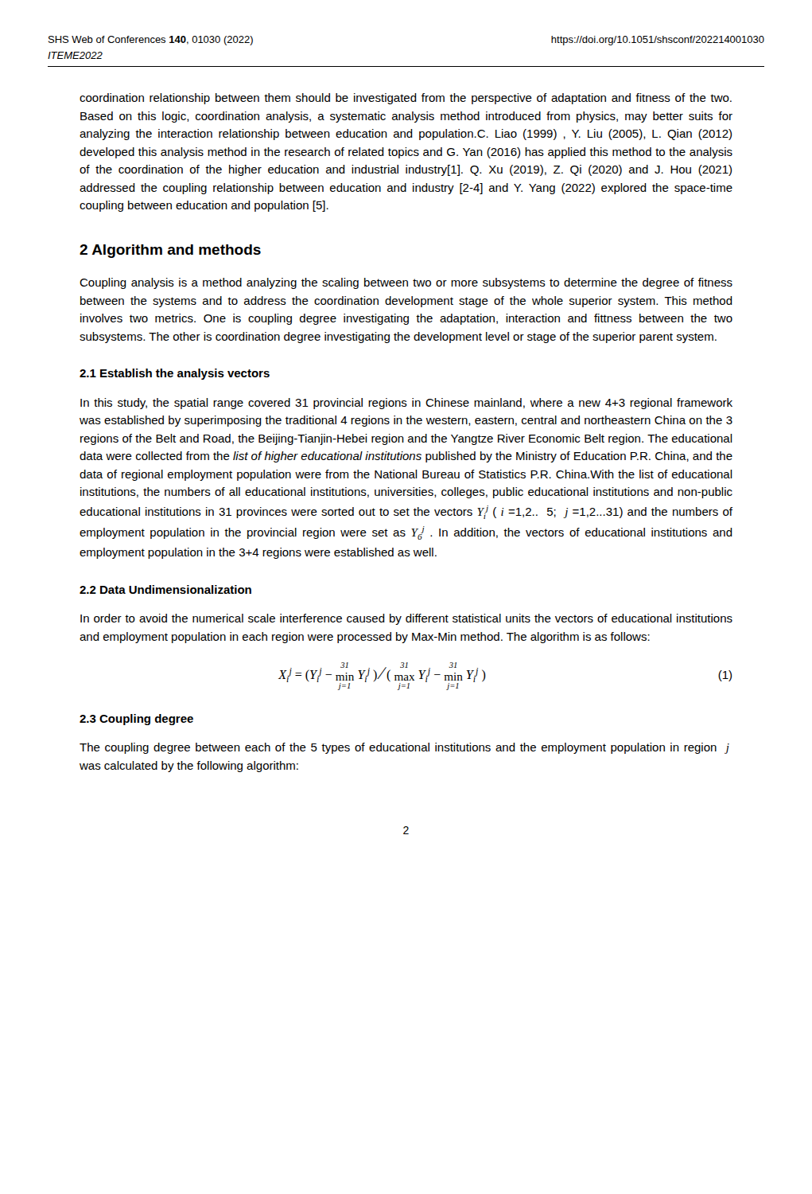SHS Web of Conferences 140, 01030 (2022)
ITEME2022
https://doi.org/10.1051/shsconf/202214001030
coordination relationship between them should be investigated from the perspective of adaptation and fitness of the two. Based on this logic, coordination analysis, a systematic analysis method introduced from physics, may better suits for analyzing the interaction relationship between education and population.C. Liao (1999) , Y. Liu (2005), L. Qian (2012) developed this analysis method in the research of related topics and G. Yan (2016) has applied this method to the analysis of the coordination of the higher education and industrial industry[1]. Q. Xu (2019), Z. Qi (2020) and J. Hou (2021) addressed the coupling relationship between education and industry [2-4] and Y. Yang (2022) explored the space-time coupling between education and population [5].
2 Algorithm and methods
Coupling analysis is a method analyzing the scaling between two or more subsystems to determine the degree of fitness between the systems and to address the coordination development stage of the whole superior system. This method involves two metrics. One is coupling degree investigating the adaptation, interaction and fittness between the two subsystems. The other is coordination degree investigating the development level or stage of the superior parent system.
2.1 Establish the analysis vectors
In this study, the spatial range covered 31 provincial regions in Chinese mainland, where a new 4+3 regional framework was established by superimposing the traditional 4 regions in the western, eastern, central and northeastern China on the 3 regions of the Belt and Road, the Beijing-Tianjin-Hebei region and the Yangtze River Economic Belt region. The educational data were collected from the list of higher educational institutions published by the Ministry of Education P.R. China, and the data of regional employment population were from the National Bureau of Statistics P.R. China.With the list of educational institutions, the numbers of all educational institutions, universities, colleges, public educational institutions and non-public educational institutions in 31 provinces were sorted out to set the vectors Yij ( i =1,2.. 5; j =1,2...31) and the numbers of employment population in the provincial region were set as Y6j . In addition, the vectors of educational institutions and employment population in the 3+4 regions were established as well.
2.2 Data Undimensionalization
In order to avoid the numerical scale interference caused by different statistical units the vectors of educational institutions and employment population in each region were processed by Max-Min method. The algorithm is as follows:
Xij = (Yij − 31 min j=1 Yij ) ∕ ( 31 max j=1 Yij − 31 min j=1 Yij )
(1)
2.3 Coupling degree
The coupling degree between each of the 5 types of educational institutions and the employment population in region j was calculated by the following algorithm:
2